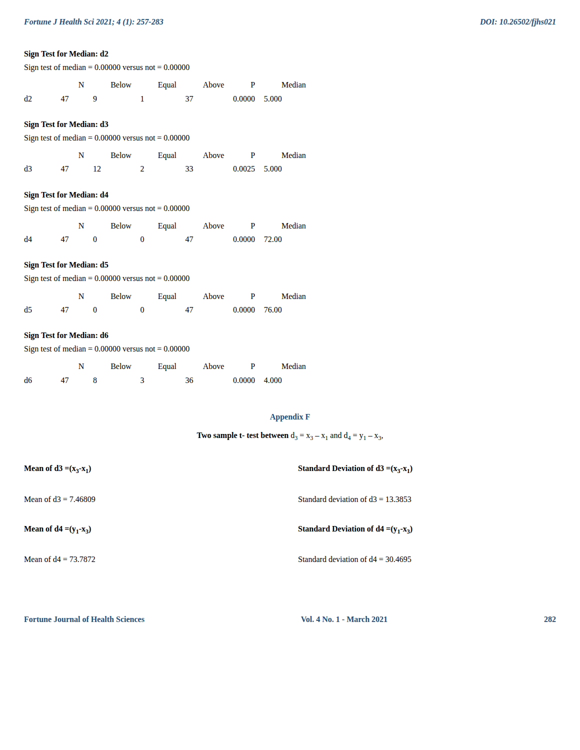Fortune J Health Sci 2021; 4 (1): 257-283 DOI: 10.26502/fjhs021
Sign Test for Median: d2
Sign test of median = 0.00000 versus not = 0.00000
| | N | Below | Equal | Above | P | Median |
| --- | --- | --- | --- | --- | --- | --- |
| d2 | 47 | 9 | 1 | 37 | 0.0000 | 5.000 |
Sign Test for Median: d3
Sign test of median = 0.00000 versus not = 0.00000
| | N | Below | Equal | Above | P | Median |
| --- | --- | --- | --- | --- | --- | --- |
| d3 | 47 | 12 | 2 | 33 | 0.0025 | 5.000 |
Sign Test for Median: d4
Sign test of median = 0.00000 versus not = 0.00000
| | N | Below | Equal | Above | P | Median |
| --- | --- | --- | --- | --- | --- | --- |
| d4 | 47 | 0 | 0 | 47 | 0.0000 | 72.00 |
Sign Test for Median: d5
Sign test of median = 0.00000 versus not = 0.00000
| | N | Below | Equal | Above | P | Median |
| --- | --- | --- | --- | --- | --- | --- |
| d5 | 47 | 0 | 0 | 47 | 0.0000 | 76.00 |
Sign Test for Median: d6
Sign test of median = 0.00000 versus not = 0.00000
| | N | Below | Equal | Above | P | Median |
| --- | --- | --- | --- | --- | --- | --- |
| d6 | 47 | 8 | 3 | 36 | 0.0000 | 4.000 |
Appendix F
Two sample t- test between d3 = x3 – x1 and d4 = y1 – x3,
Mean of d3 =(x3-x1)
Standard Deviation of d3 =(x3-x1)
Mean of d3 = 7.46809
Standard deviation of d3 = 13.3853
Mean of d4 =(y1-x3)
Standard Deviation of d4 =(y1-x3)
Mean of d4 = 73.7872
Standard deviation of d4 = 30.4695
Fortune Journal of Health Sciences Vol. 4 No. 1 - March 2021 282